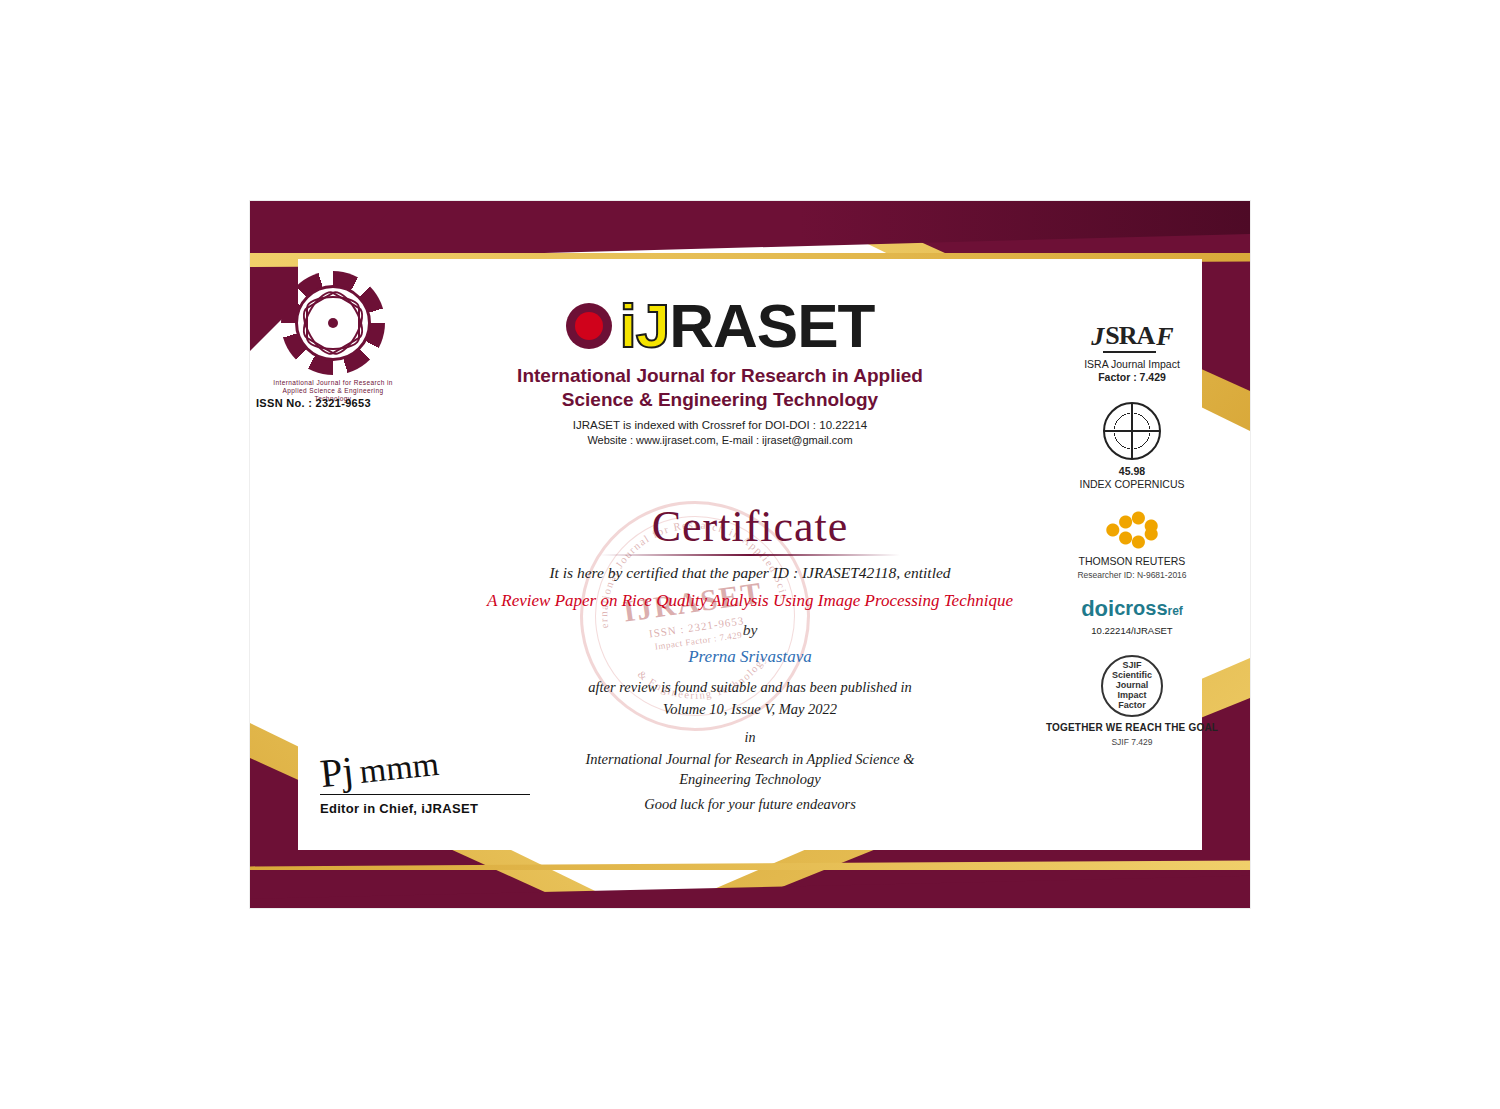International Journal for Research in Applied Science & Engineering Technology
ISSN No. : 2321-9653
iJRASET
International Journal for Research in Applied
Science & Engineering Technology
IJRASET is indexed with Crossref for DOI-DOI : 10.22214
Website : www.ijraset.com, E-mail : ijraset@gmail.com
Certificate
International Journal for Research in Applied Science & Engineering Technology
IJRASET
ISSN : 2321-9653
Impact Factor : 7.429
It is here by certified that the paper ID : IJRASET42118, entitled
A Review Paper on Rice Quality Analysis Using Image Processing Technique
by
Prerna Srivastava
after review is found suitable and has been published in
Volume 10, Issue V, May 2022
in
International Journal for Research in Applied Science &
Engineering Technology
Good luck for your future endeavors
Pj mmm
Editor in Chief, iJRASET
JSRA F
ISRA Journal Impact
Factor : 7.429
45.98
INDEX COPERNICUS
THOMSON REUTERS
Researcher ID: N-9681-2016
doicrossref
10.22214/IJRASET
SJIF
Scientific Journal
Impact Factor
TOGETHER WE REACH THE GOAL
SJIF 7.429